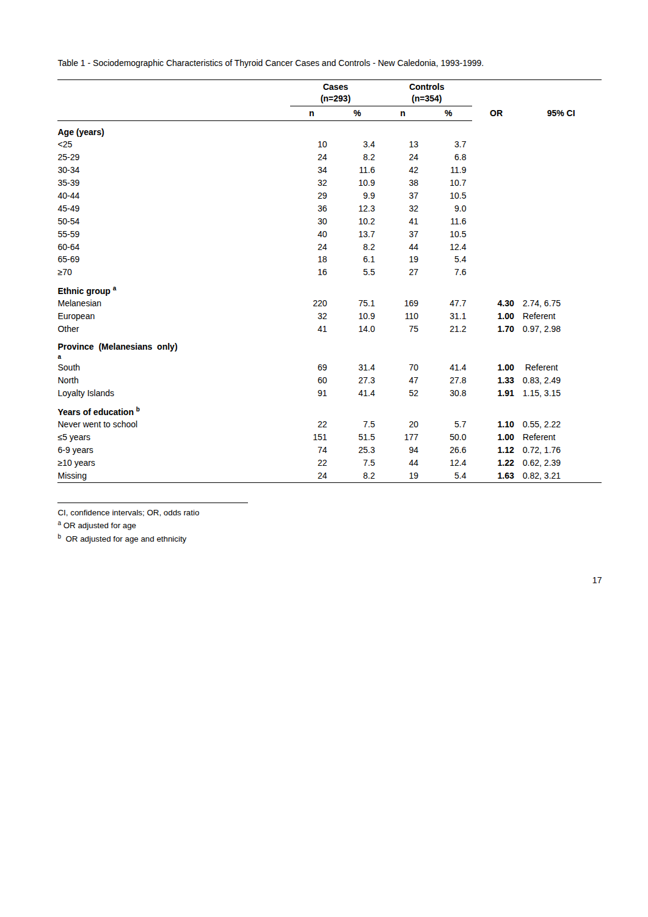Table 1 - Sociodemographic Characteristics of Thyroid Cancer Cases and Controls - New Caledonia, 1993-1999.
| | Cases (n=293) | Controls (n=354) | OR | 95% CI |
| --- | --- | --- | --- | --- |
| | n | % | n | % |
| Age (years) | | | | | | |
| <25 | 10 | 3.4 | 13 | 3.7 | | |
| 25-29 | 24 | 8.2 | 24 | 6.8 | | |
| 30-34 | 34 | 11.6 | 42 | 11.9 | | |
| 35-39 | 32 | 10.9 | 38 | 10.7 | | |
| 40-44 | 29 | 9.9 | 37 | 10.5 | | |
| 45-49 | 36 | 12.3 | 32 | 9.0 | | |
| 50-54 | 30 | 10.2 | 41 | 11.6 | | |
| 55-59 | 40 | 13.7 | 37 | 10.5 | | |
| 60-64 | 24 | 8.2 | 44 | 12.4 | | |
| 65-69 | 18 | 6.1 | 19 | 5.4 | | |
| ≥70 | 16 | 5.5 | 27 | 7.6 | | |
| Ethnic group a | | | | | | |
| Melanesian | 220 | 75.1 | 169 | 47.7 | 4.30 | 2.74, 6.75 |
| European | 32 | 10.9 | 110 | 31.1 | 1.00 | Referent |
| Other | 41 | 14.0 | 75 | 21.2 | 1.70 | 0.97, 2.98 |
| Province (Melanesians only) a | | | | | | |
| South | 69 | 31.4 | 70 | 41.4 | 1.00 | Referent |
| North | 60 | 27.3 | 47 | 27.8 | 1.33 | 0.83, 2.49 |
| Loyalty Islands | 91 | 41.4 | 52 | 30.8 | 1.91 | 1.15, 3.15 |
| Years of education b | | | | | | |
| Never went to school | 22 | 7.5 | 20 | 5.7 | 1.10 | 0.55, 2.22 |
| ≤5 years | 151 | 51.5 | 177 | 50.0 | 1.00 | Referent |
| 6-9 years | 74 | 25.3 | 94 | 26.6 | 1.12 | 0.72, 1.76 |
| ≥10 years | 22 | 7.5 | 44 | 12.4 | 1.22 | 0.62, 2.39 |
| Missing | 24 | 8.2 | 19 | 5.4 | 1.63 | 0.82, 3.21 |
CI, confidence intervals; OR, odds ratio
a OR adjusted for age
b OR adjusted for age and ethnicity
17